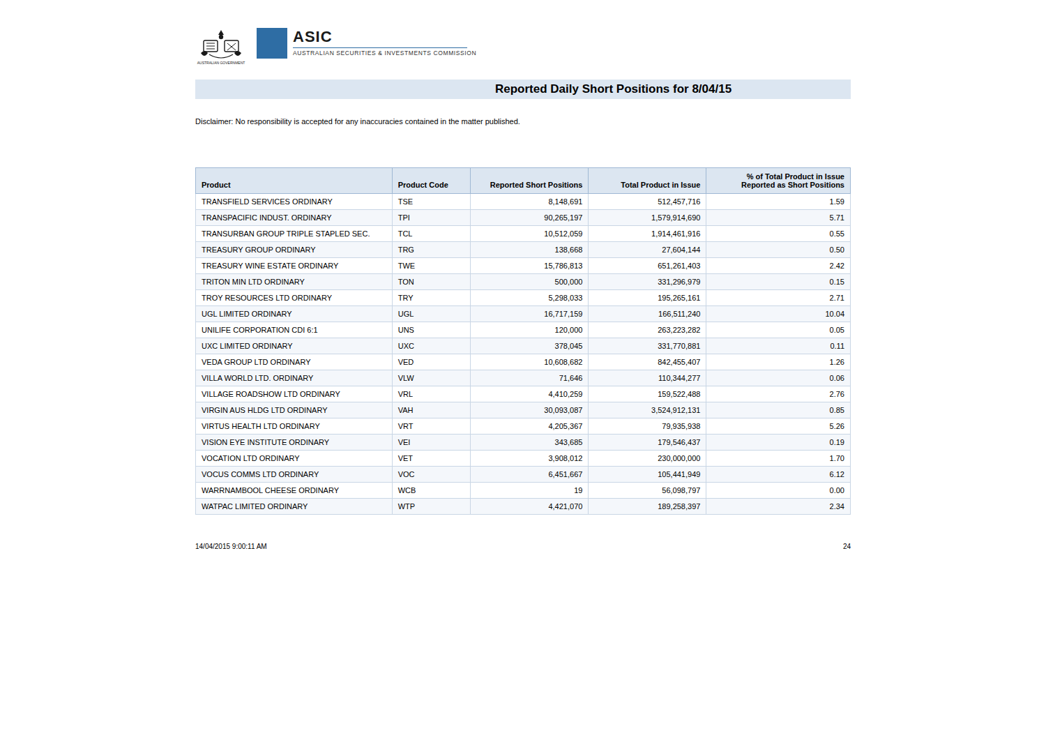AUSTRALIAN GOVERNMENT
ASIC
Australian Securities & Investments Commission
Reported Daily Short Positions for 8/04/15
Disclaimer: No responsibility is accepted for any inaccuracies contained in the matter published.
| Product | Product Code | Reported Short Positions | Total Product in Issue | % of Total Product in Issue Reported as Short Positions |
| --- | --- | --- | --- | --- |
| TRANSFIELD SERVICES ORDINARY | TSE | 8,148,691 | 512,457,716 | 1.59 |
| TRANSPACIFIC INDUST. ORDINARY | TPI | 90,265,197 | 1,579,914,690 | 5.71 |
| TRANSURBAN GROUP TRIPLE STAPLED SEC. | TCL | 10,512,059 | 1,914,461,916 | 0.55 |
| TREASURY GROUP ORDINARY | TRG | 138,668 | 27,604,144 | 0.50 |
| TREASURY WINE ESTATE ORDINARY | TWE | 15,786,813 | 651,261,403 | 2.42 |
| TRITON MIN LTD ORDINARY | TON | 500,000 | 331,296,979 | 0.15 |
| TROY RESOURCES LTD ORDINARY | TRY | 5,298,033 | 195,265,161 | 2.71 |
| UGL LIMITED ORDINARY | UGL | 16,717,159 | 166,511,240 | 10.04 |
| UNILIFE CORPORATION CDI 6:1 | UNS | 120,000 | 263,223,282 | 0.05 |
| UXC LIMITED ORDINARY | UXC | 378,045 | 331,770,881 | 0.11 |
| VEDA GROUP LTD ORDINARY | VED | 10,608,682 | 842,455,407 | 1.26 |
| VILLA WORLD LTD. ORDINARY | VLW | 71,646 | 110,344,277 | 0.06 |
| VILLAGE ROADSHOW LTD ORDINARY | VRL | 4,410,259 | 159,522,488 | 2.76 |
| VIRGIN AUS HLDG LTD ORDINARY | VAH | 30,093,087 | 3,524,912,131 | 0.85 |
| VIRTUS HEALTH LTD ORDINARY | VRT | 4,205,367 | 79,935,938 | 5.26 |
| VISION EYE INSTITUTE ORDINARY | VEI | 343,685 | 179,546,437 | 0.19 |
| VOCATION LTD ORDINARY | VET | 3,908,012 | 230,000,000 | 1.70 |
| VOCUS COMMS LTD ORDINARY | VOC | 6,451,667 | 105,441,949 | 6.12 |
| WARRNAMBOOL CHEESE ORDINARY | WCB | 19 | 56,098,797 | 0.00 |
| WATPAC LIMITED ORDINARY | WTP | 4,421,070 | 189,258,397 | 2.34 |
14/04/2015 9:00:11 AM
24